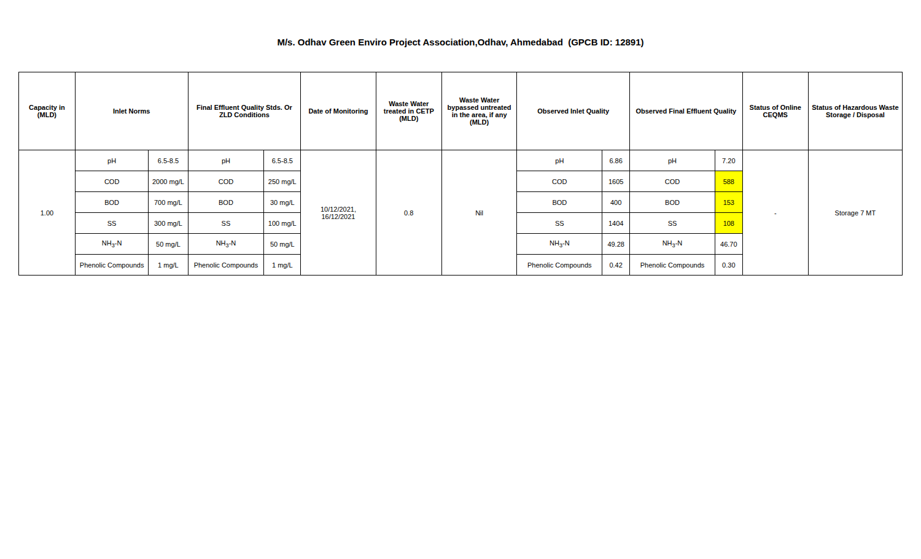M/s. Odhav Green Enviro Project Association,Odhav, Ahmedabad (GPCB ID: 12891)
| Capacity in (MLD) | Inlet Norms | Final Effluent Quality Stds. Or ZLD Conditions | Date of Monitoring | Waste Water treated in CETP (MLD) | Waste Water bypassed untreated in the area, if any (MLD) | Observed Inlet Quality | Observed Final Effluent Quality | Status of Online CEQMS | Status of Hazardous Waste Storage / Disposal |
| --- | --- | --- | --- | --- | --- | --- | --- | --- | --- |
| 1.00 | pH | 6.5-8.5 | pH | 6.5-8.5 | 10/12/2021, 16/12/2021 | 0.8 | Nil | pH | 6.86 | pH | 7.20 | - | Storage 7 MT |
| COD | 2000 mg/L | COD | 250 mg/L | COD | 1605 | COD | 588 |
| BOD | 700 mg/L | BOD | 30 mg/L | BOD | 400 | BOD | 153 |
| SS | 300 mg/L | SS | 100 mg/L | SS | 1404 | SS | 108 |
| NH 3 -N | 50 mg/L | NH 3 -N | 50 mg/L | NH 3 -N | 49.28 | NH 3 -N | 46.70 |
| Phenolic Compounds | 1 mg/L | Phenolic Compounds | 1 mg/L | Phenolic Compounds | 0.42 | Phenolic Compounds | 0.30 |